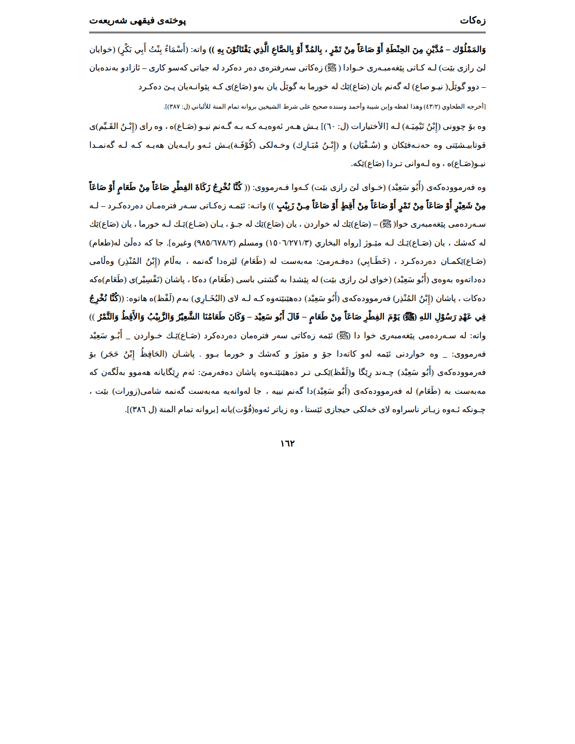زەکات پوختەی فیقهی شەریعەت
وَالمَمْلُوْك – مُدَّيْنِ مِنَ الحِنْطَةِ أَوْ صَاعَاً مِنْ تَمْرٍ ، بِالمُدِّ أَوْ بِالصَّاعِ الَّذِي يَقْتَاتُوْنَ بِهِ )) واتە: (أَسْمَاءُ بِنْتُ أَبِي بَكْرٍ) (خوایان لێ رازی بێت) لـه کـاتی پێغەمبـەری خـوادا ( ﷺ) زەکاتی سەرفترەی دەر دەکرد لە جیاتی کەسو کاری – ئازادو بەندەیان – دوو گوێڵ( نیـو صاع) لە گەنم یان (صَاع)ێك لە خورما بە گوێڵ یان بەو (صَاع)ی کـه پێوانـەیان پـێ دەکـرد
[أخرجه الطحاوي (٤٣/٢) وهذا لفظه وإبن شيبة وأحمد وسنده صحيح على شرط الشيخين بروانه تمام المنة للألباني (ل: ٣٨٧)].
وه بۆ چوونی (إِبْنُ تَيْمِيَـة) لـه [الأختيارات (ل: ٦٠)] یـش هـەر ئەوەیـه کـه بـه گـەنم نیـو (صَـاع)ه ، وه رای (إِبْـنُ القَـيِّم)ی قوتابیـشێتی وه حەنـەفێکان و (سُـفْيَان) و (إِبْـنُ مُبَـارِك) وخـەلکی (کُوْفَـة)یـش ئـەو رایـەیان هەیـه کـه لـه گەنمـدا نیـو(صَـاع)ه ، وه لـەوانی تـردا (صَاع)ێکه.
وه فەرموودەکەی (أَبُو سَعِيْد) (خـوای لێ رازی بێت) کـەوا فـەرمووی: (( كُنَّا نُخْرِجُ زَكَاةَ الفِطْرِ صَاعَاً مِنْ طَعَامٍ أَوْ صَاعَاً مِنْ شَعِيْرٍ أَوْ صَاعَاً مِنْ تَمْرٍ أَوْ صَاعَاً مِنْ أَقِطٍ أَوْ صَاعَاً مِـنْ زَبِيْبٍ )) واتـه: ئێمـه زەکـاتی سـەر فترەمـان دەردەکـرد – لـه سـەردەمی پێغەمبەری خوا( ﷺ) – (صَاع)ێك لە خواردن ، یان (صَاع)ێك لە جـۆ ، یـان (صَـاع)ێـك لـه خورما ، یان (صَاع)ێك لە کەشك ، یان (صَـاع)ێـك لـه مێـوژ [رواه البخاري (١٥٠٦/٢٧١/٣) ومسلم (٩٨٥/٦٧٨/٢) وغيره]. جا که دەڵێ لە(طعام) (صَـاع)ێکمـان دەردەکـرد ، (خَطَـابِي) دەفـەرمێ: مەبەست لە (طَعَام) لێرەدا گەنمه ، بەڵام (إِبْنُ المُنْذِر) وەڵامی دەداتەوە بەوەی (أَبُو سَعِيْد) (خوای لێ رازی بێت) لە پێشدا بە گشتی باسی (طَعَام) دەکا ، پاشان (تَفْسِيْر)ی (طَعَام)ەکە دەکات ، پاشان (إِبْنُ المُنْذِر) فەرموودەکەی (أَبُو سَعِيْد) دەهێنێتەوە کـه لـه لای (البُخَـارِي) بەم (لَفْظ)ە هاتوە: ((كُنَّا نُخْرِجُ فِي عَهْدِ رَسُوْلِ اللهِ (ﷺ) يَوْمَ الفِطْرِ صَاعَاً مِنْ طَعَامٍ – قَالَ أَبُو سَعِيْد – وَكَانَ طَعَامُنَا الشَّعِيْرُ وَالزَّبِيْبُ وَالأَقِطُ وَالتَّمْرُ )) واتە: لە سـەردەمی پێغەمبەری خوا دا (ﷺ) ئێمە زەکاتی سەر فترەمان دەردەکرد (صَـاع)ێـك خـواردن _ أَبُـو سَعِيْد فەرمووی: _ وه خواردنی ئێمه لەو کاتەدا جۆ و مێوژ و کەشك و خورما بـوو . پاشـان (الحَافِظُ إِبْنُ حَجَر) بۆ فەرموودەکەی (أَبُو سَعِيْد) چـەند رِێگا و(لَفْظ)ێکـی تـر دەهێنێتـەوە پاشان دەفەرمێ: ئەم رِێگایانە هەموو بەڵگەن که مەبەست بە (طَعَام) لە فەرموودەکەی (أَبُو سَعِيْد)دا گەنم نییه ، جا لەوانەیە مەبەست گەنمە شامی(زورات) بێت ، چـونکه ئـەوە زیـاتر ناسراوە لای خەلکی حیجازی ئێستا ، وه زیاتر ئەوە(قُوْت)یانه [بروانه تمام المنة (ل ٣٨٦)].
١٦٢